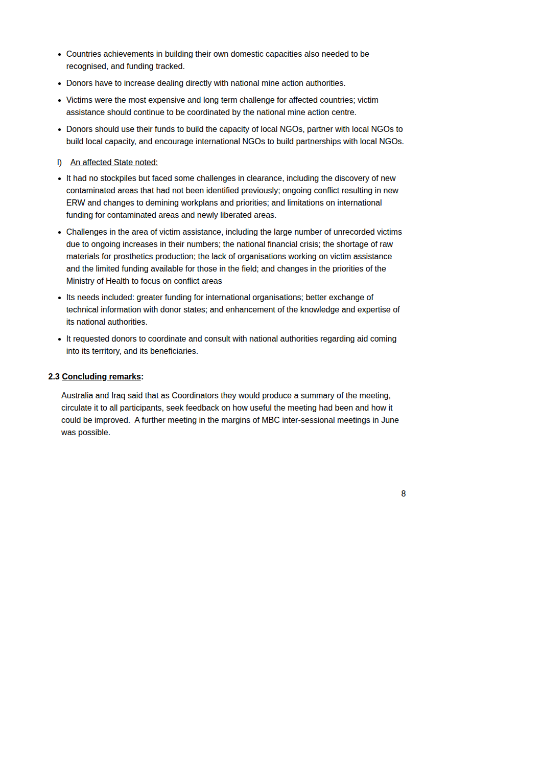Countries achievements in building their own domestic capacities also needed to be recognised, and funding tracked.
Donors have to increase dealing directly with national mine action authorities.
Victims were the most expensive and long term challenge for affected countries; victim assistance should continue to be coordinated by the national mine action centre.
Donors should use their funds to build the capacity of local NGOs, partner with local NGOs to build local capacity, and encourage international NGOs to build partnerships with local NGOs.
l) An affected State noted:
It had no stockpiles but faced some challenges in clearance, including the discovery of new contaminated areas that had not been identified previously; ongoing conflict resulting in new ERW and changes to demining workplans and priorities; and limitations on international funding for contaminated areas and newly liberated areas.
Challenges in the area of victim assistance, including the large number of unrecorded victims due to ongoing increases in their numbers; the national financial crisis; the shortage of raw materials for prosthetics production; the lack of organisations working on victim assistance and the limited funding available for those in the field; and changes in the priorities of the Ministry of Health to focus on conflict areas
Its needs included: greater funding for international organisations; better exchange of technical information with donor states; and enhancement of the knowledge and expertise of its national authorities.
It requested donors to coordinate and consult with national authorities regarding aid coming into its territory, and its beneficiaries.
2.3 Concluding remarks:
Australia and Iraq said that as Coordinators they would produce a summary of the meeting, circulate it to all participants, seek feedback on how useful the meeting had been and how it could be improved. A further meeting in the margins of MBC inter-sessional meetings in June was possible.
8